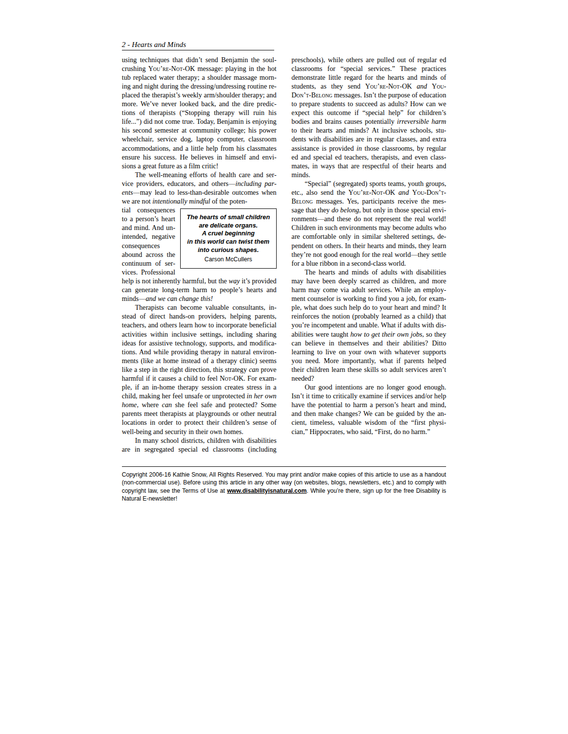2 - Hearts and Minds
using techniques that didn’t send Benjamin the soul-crushing You’re-Not-OK message: playing in the hot tub replaced water therapy; a shoulder massage morning and night during the dressing/undressing routine replaced the therapist’s weekly arm/shoulder therapy; and more. We’ve never looked back, and the dire predictions of therapists (“Stopping therapy will ruin his life...”) did not come true. Today, Benjamin is enjoying his second semester at community college; his power wheelchair, service dog, laptop computer, classroom accommodations, and a little help from his classmates ensure his success. He believes in himself and envisions a great future as a film critic!
The well-meaning efforts of health care and service providers, educators, and others—including parents—may lead to less-than-desirable outcomes when we are not intentionally mindful of the poten-
The hearts of small children are delicate organs.
A cruel beginning
in this world can twist them into curious shapes. Carson McCullers
tial consequences to a person’s heart and mind. And unintended, negative consequences abound across the continuum of services. Professional help is not inherently harmful, but the way it’s provided can generate long-term harm to people’s hearts and minds—and we can change this!
Therapists can become valuable consultants, instead of direct hands-on providers, helping parents, teachers, and others learn how to incorporate beneficial activities within inclusive settings, including sharing ideas for assistive technology, supports, and modifications. And while providing therapy in natural environments (like at home instead of a therapy clinic) seems like a step in the right direction, this strategy can prove harmful if it causes a child to feel Not-OK. For example, if an in-home therapy session creates stress in a child, making her feel unsafe or unprotected in her own home, where can she feel safe and protected? Some parents meet therapists at playgrounds or other neutral locations in order to protect their children’s sense of well-being and security in their own homes.
In many school districts, children with disabilities are in segregated special ed classrooms (including preschools), while others are pulled out of regular ed classrooms for “special services.” These practices demonstrate little regard for the hearts and minds of students, as they send You’re-Not-OK and You-Don’t-Belong messages. Isn’t the purpose of education to prepare students to succeed as adults? How can we expect this outcome if “special help” for children’s bodies and brains causes potentially irreversible harm to their hearts and minds? At inclusive schools, students with disabilities are in regular classes, and extra assistance is provided in those classrooms, by regular ed and special ed teachers, therapists, and even classmates, in ways that are respectful of their hearts and minds.
“Special” (segregated) sports teams, youth groups, etc., also send the You’re-Not-OK and You-Don’t-Belong messages. Yes, participants receive the message that they do belong, but only in those special environments—and these do not represent the real world! Children in such environments may become adults who are comfortable only in similar sheltered settings, dependent on others. In their hearts and minds, they learn they’re not good enough for the real world—they settle for a blue ribbon in a second-class world.
The hearts and minds of adults with disabilities may have been deeply scarred as children, and more harm may come via adult services. While an employment counselor is working to find you a job, for example, what does such help do to your heart and mind? It reinforces the notion (probably learned as a child) that you’re incompetent and unable. What if adults with disabilities were taught how to get their own jobs, so they can believe in themselves and their abilities? Ditto learning to live on your own with whatever supports you need. More importantly, what if parents helped their children learn these skills so adult services aren’t needed?
Our good intentions are no longer good enough. Isn’t it time to critically examine if services and/or help have the potential to harm a person’s heart and mind, and then make changes? We can be guided by the ancient, timeless, valuable wisdom of the “first physician,” Hippocrates, who said, “First, do no harm.”
Copyright 2006-16 Kathie Snow, All Rights Reserved. You may print and/or make copies of this article to use as a handout (non-commercial use). Before using this article in any other way (on websites, blogs, newsletters, etc.) and to comply with copyright law, see the Terms of Use at www.disabilityisnatural.com. While you’re there, sign up for the free Disability is Natural E-newsletter!